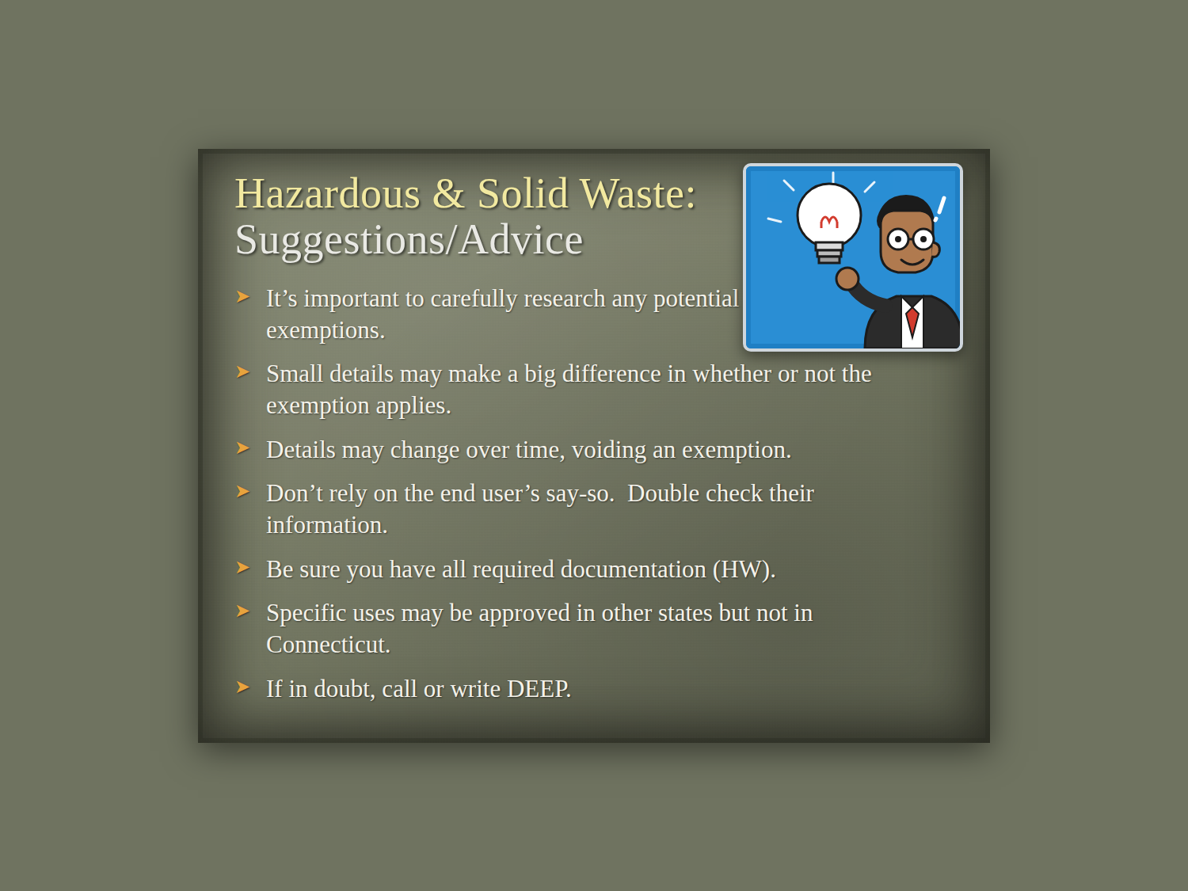Hazardous & Solid Waste: Suggestions/Advice
It’s important to carefully research any potential exemptions.
Small details may make a big difference in whether or not the exemption applies.
Details may change over time, voiding an exemption.
Don’t rely on the end user’s say-so. Double check their information.
Be sure you have all required documentation (HW).
Specific uses may be approved in other states but not in Connecticut.
If in doubt, call or write DEEP.